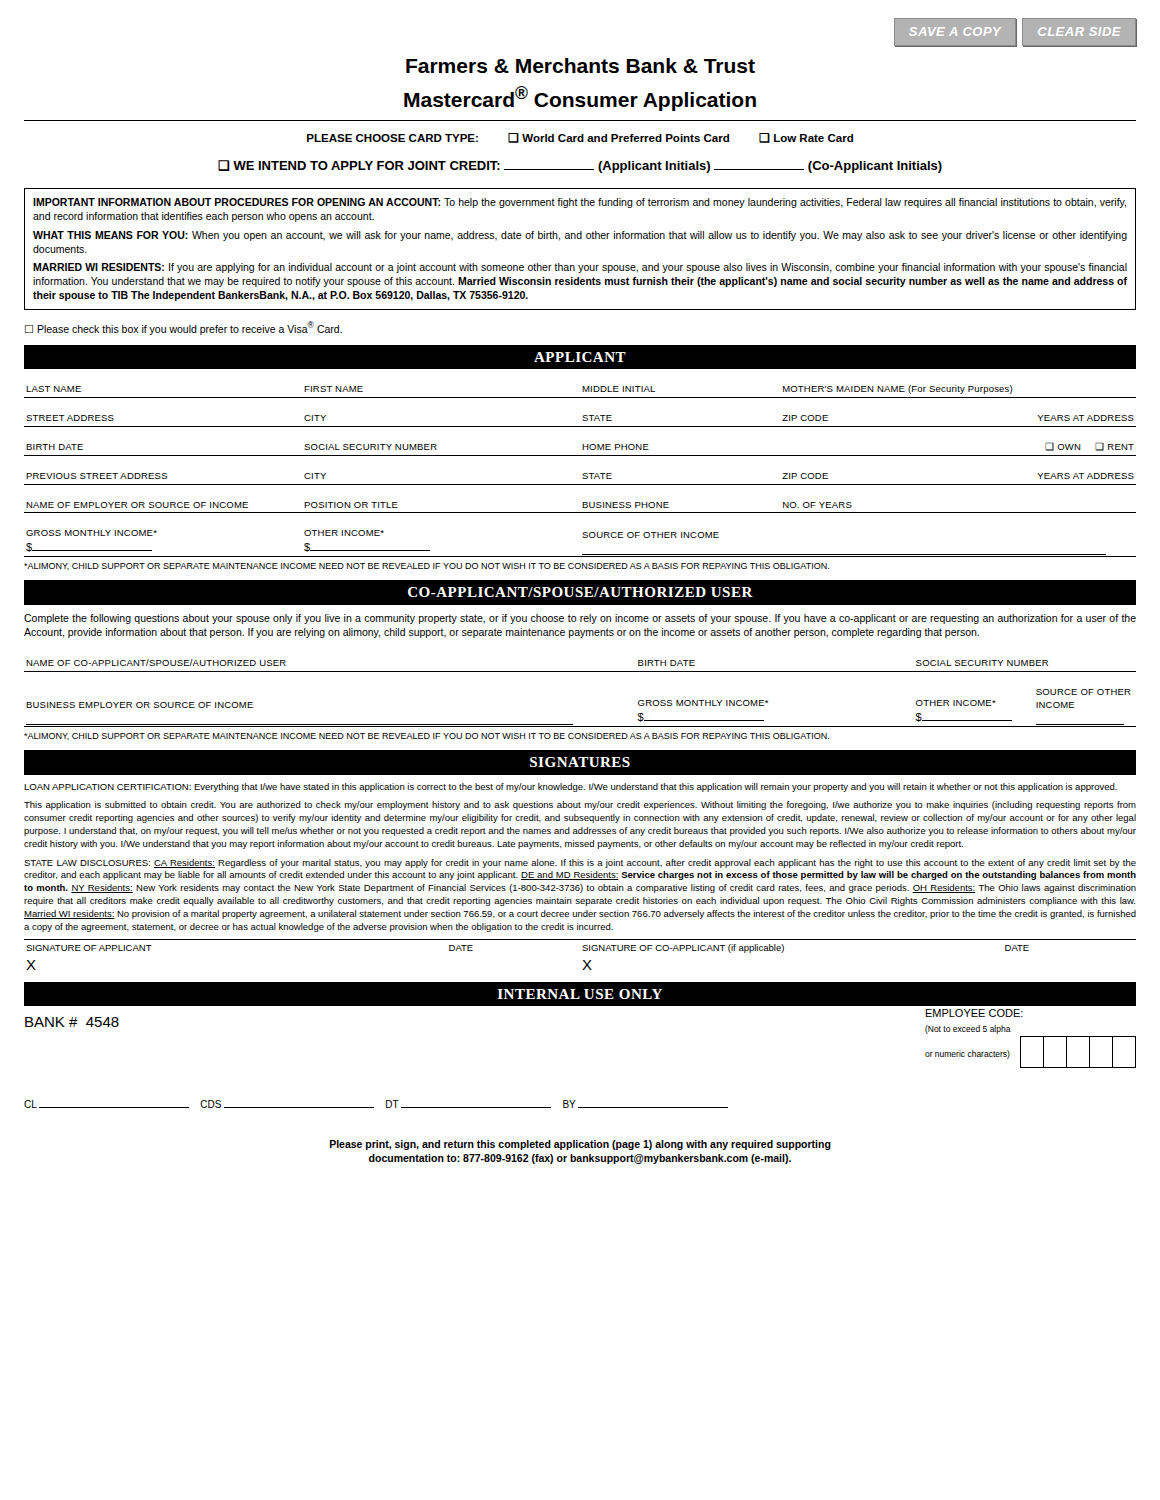SAVE A COPY CLEAR SIDE
Farmers & Merchants Bank & Trust Mastercard® Consumer Application
PLEASE CHOOSE CARD TYPE: ❑ World Card and Preferred Points Card ❑ Low Rate Card
❑ WE INTEND TO APPLY FOR JOINT CREDIT: (Applicant Initials) (Co-Applicant Initials)
IMPORTANT INFORMATION ABOUT PROCEDURES FOR OPENING AN ACCOUNT: To help the government fight the funding of terrorism and money laundering activities, Federal law requires all financial institutions to obtain, verify, and record information that identifies each person who opens an account.
WHAT THIS MEANS FOR YOU: When you open an account, we will ask for your name, address, date of birth, and other information that will allow us to identify you. We may also ask to see your driver's license or other identifying documents.
MARRIED WI RESIDENTS: If you are applying for an individual account or a joint account with someone other than your spouse, and your spouse also lives in Wisconsin, combine your financial information with your spouse's financial information. You understand that we may be required to notify your spouse of this account. Married Wisconsin residents must furnish their (the applicant's) name and social security number as well as the name and address of their spouse to TIB The Independent BankersBank, N.A., at P.O. Box 569120, Dallas, TX 75356-9120.
☐ Please check this box if you would prefer to receive a Visa® Card.
APPLICANT
| LAST NAME | FIRST NAME | MIDDLE INITIAL | MOTHER'S MAIDEN NAME (For Security Purposes) |
| STREET ADDRESS | CITY | STATE | / ZIP CODE / YEARS AT ADDRESS / |
| BIRTH DATE | SOCIAL SECURITY NUMBER | HOME PHONE | ❑ OWN ❑ RENT |
| PREVIOUS STREET ADDRESS | CITY | STATE | / ZIP CODE / YEARS AT ADDRESS / |
| NAME OF EMPLOYER OR SOURCE OF INCOME | POSITION OR TITLE | BUSINESS PHONE | NO. OF YEARS |
| GROSS MONTHLY INCOME* $ | OTHER INCOME* $ | SOURCE OF OTHER INCOME |
*ALIMONY, CHILD SUPPORT OR SEPARATE MAINTENANCE INCOME NEED NOT BE REVEALED IF YOU DO NOT WISH IT TO BE CONSIDERED AS A BASIS FOR REPAYING THIS OBLIGATION.
CO-APPLICANT/SPOUSE/AUTHORIZED USER
Complete the following questions about your spouse only if you live in a community property state, or if you choose to rely on income or assets of your spouse. If you have a co-applicant or are requesting an authorization for a user of the Account, provide information about that person. If you are relying on alimony, child support, or separate maintenance payments or on the income or assets of another person, complete regarding that person.
| NAME OF CO-APPLICANT/SPOUSE/AUTHORIZED USER | BIRTH DATE | SOCIAL SECURITY NUMBER |
| BUSINESS EMPLOYER OR SOURCE OF INCOME | GROSS MONTHLY INCOME* $ | / OTHER INCOME* $ / SOURCE OF OTHER INCOME / |
*ALIMONY, CHILD SUPPORT OR SEPARATE MAINTENANCE INCOME NEED NOT BE REVEALED IF YOU DO NOT WISH IT TO BE CONSIDERED AS A BASIS FOR REPAYING THIS OBLIGATION.
SIGNATURES
LOAN APPLICATION CERTIFICATION: Everything that I/we have stated in this application is correct to the best of my/our knowledge. I/We understand that this application will remain your property and you will retain it whether or not this application is approved.
This application is submitted to obtain credit. You are authorized to check my/our employment history and to ask questions about my/our credit experiences. Without limiting the foregoing, I/we authorize you to make inquiries (including requesting reports from consumer credit reporting agencies and other sources) to verify my/our identity and determine my/our eligibility for credit, and subsequently in connection with any extension of credit, update, renewal, review or collection of my/our account or for any other legal purpose. I understand that, on my/our request, you will tell me/us whether or not you requested a credit report and the names and addresses of any credit bureaus that provided you such reports. I/We also authorize you to release information to others about my/our credit history with you. I/We understand that you may report information about my/our account to credit bureaus. Late payments, missed payments, or other defaults on my/our account may be reflected in my/our credit report.
STATE LAW DISCLOSURES: CA Residents: Regardless of your marital status, you may apply for credit in your name alone. If this is a joint account, after credit approval each applicant has the right to use this account to the extent of any credit limit set by the creditor, and each applicant may be liable for all amounts of credit extended under this account to any joint applicant. DE and MD Residents: Service charges not in excess of those permitted by law will be charged on the outstanding balances from month to month. NY Residents: New York residents may contact the New York State Department of Financial Services (1-800-342-3736) to obtain a comparative listing of credit card rates, fees, and grace periods. OH Residents: The Ohio laws against discrimination require that all creditors make credit equally available to all creditworthy customers, and that credit reporting agencies maintain separate credit histories on each individual upon request. The Ohio Civil Rights Commission administers compliance with this law. Married WI residents: No provision of a marital property agreement, a unilateral statement under section 766.59, or a court decree under section 766.70 adversely affects the interest of the creditor unless the creditor, prior to the time the credit is granted, is furnished a copy of the agreement, statement, or decree or has actual knowledge of the adverse provision when the obligation to the credit is incurred.
| SIGNATURE OF APPLICANT X | DATE | SIGNATURE OF CO-APPLICANT (if applicable) X | DATE |
INTERNAL USE ONLY
BANK # 4548
EMPLOYEE CODE:
(Not to exceed 5 alpha
or numeric characters)
CL CDS DT BY
Please print, sign, and return this completed application (page 1) along with any required supporting
documentation to: 877-809-9162 (fax) or banksupport@mybankersbank.com (e-mail).